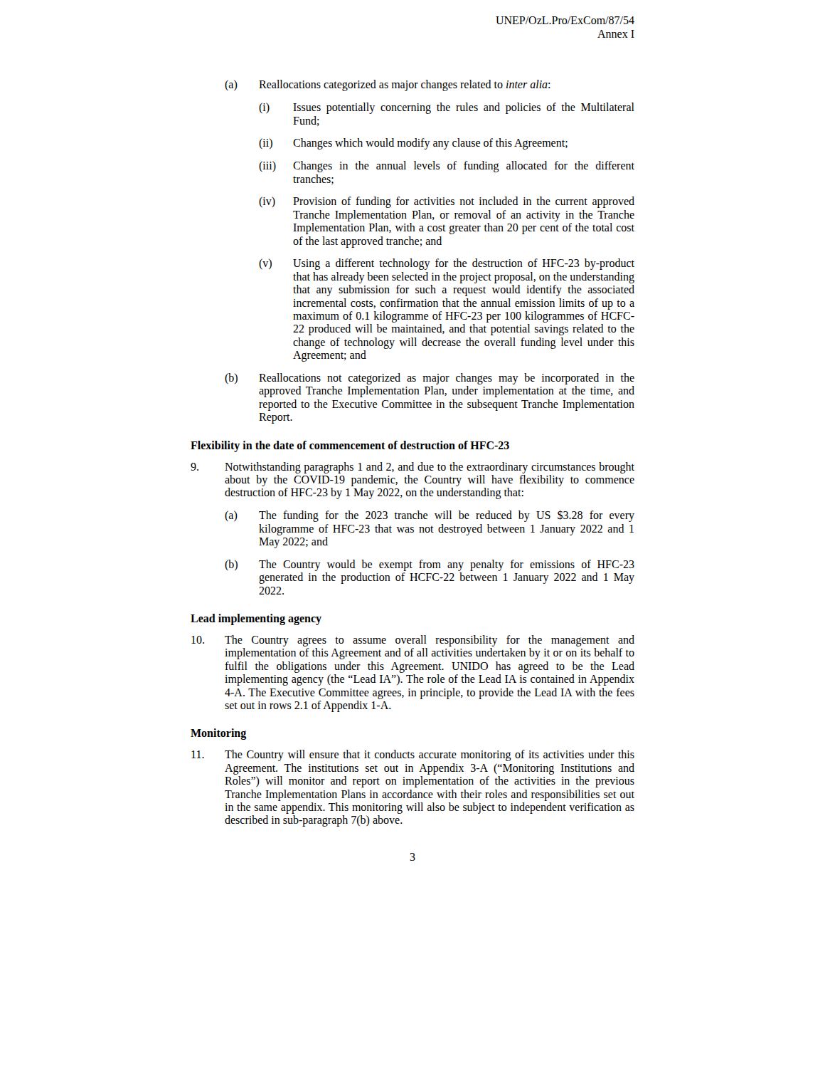UNEP/OzL.Pro/ExCom/87/54
Annex I
(a)
Reallocations categorized as major changes related to inter alia:
(i)
Issues potentially concerning the rules and policies of the Multilateral Fund;
(ii)
Changes which would modify any clause of this Agreement;
(iii)
Changes in the annual levels of funding allocated for the different tranches;
(iv)
Provision of funding for activities not included in the current approved Tranche Implementation Plan, or removal of an activity in the Tranche Implementation Plan, with a cost greater than 20 per cent of the total cost of the last approved tranche; and
(v)
Using a different technology for the destruction of HFC-23 by-product that has already been selected in the project proposal, on the understanding that any submission for such a request would identify the associated incremental costs, confirmation that the annual emission limits of up to a maximum of 0.1 kilogramme of HFC-23 per 100 kilogrammes of HCFC-22 produced will be maintained, and that potential savings related to the change of technology will decrease the overall funding level under this Agreement; and
(b)
Reallocations not categorized as major changes may be incorporated in the approved Tranche Implementation Plan, under implementation at the time, and reported to the Executive Committee in the subsequent Tranche Implementation Report.
Flexibility in the date of commencement of destruction of HFC-23
9.
Notwithstanding paragraphs 1 and 2, and due to the extraordinary circumstances brought about by the COVID-19 pandemic, the Country will have flexibility to commence destruction of HFC-23 by 1 May 2022, on the understanding that:
(a)
The funding for the 2023 tranche will be reduced by US $3.28 for every kilogramme of HFC-23 that was not destroyed between 1 January 2022 and 1 May 2022; and
(b)
The Country would be exempt from any penalty for emissions of HFC-23 generated in the production of HCFC-22 between 1 January 2022 and 1 May 2022.
Lead implementing agency
10.
The Country agrees to assume overall responsibility for the management and implementation of this Agreement and of all activities undertaken by it or on its behalf to fulfil the obligations under this Agreement. UNIDO has agreed to be the Lead implementing agency (the “Lead IA”). The role of the Lead IA is contained in Appendix 4-A. The Executive Committee agrees, in principle, to provide the Lead IA with the fees set out in rows 2.1 of Appendix 1-A.
Monitoring
11.
The Country will ensure that it conducts accurate monitoring of its activities under this Agreement. The institutions set out in Appendix 3-A (“Monitoring Institutions and Roles”) will monitor and report on implementation of the activities in the previous Tranche Implementation Plans in accordance with their roles and responsibilities set out in the same appendix. This monitoring will also be subject to independent verification as described in sub-paragraph 7(b) above.
3